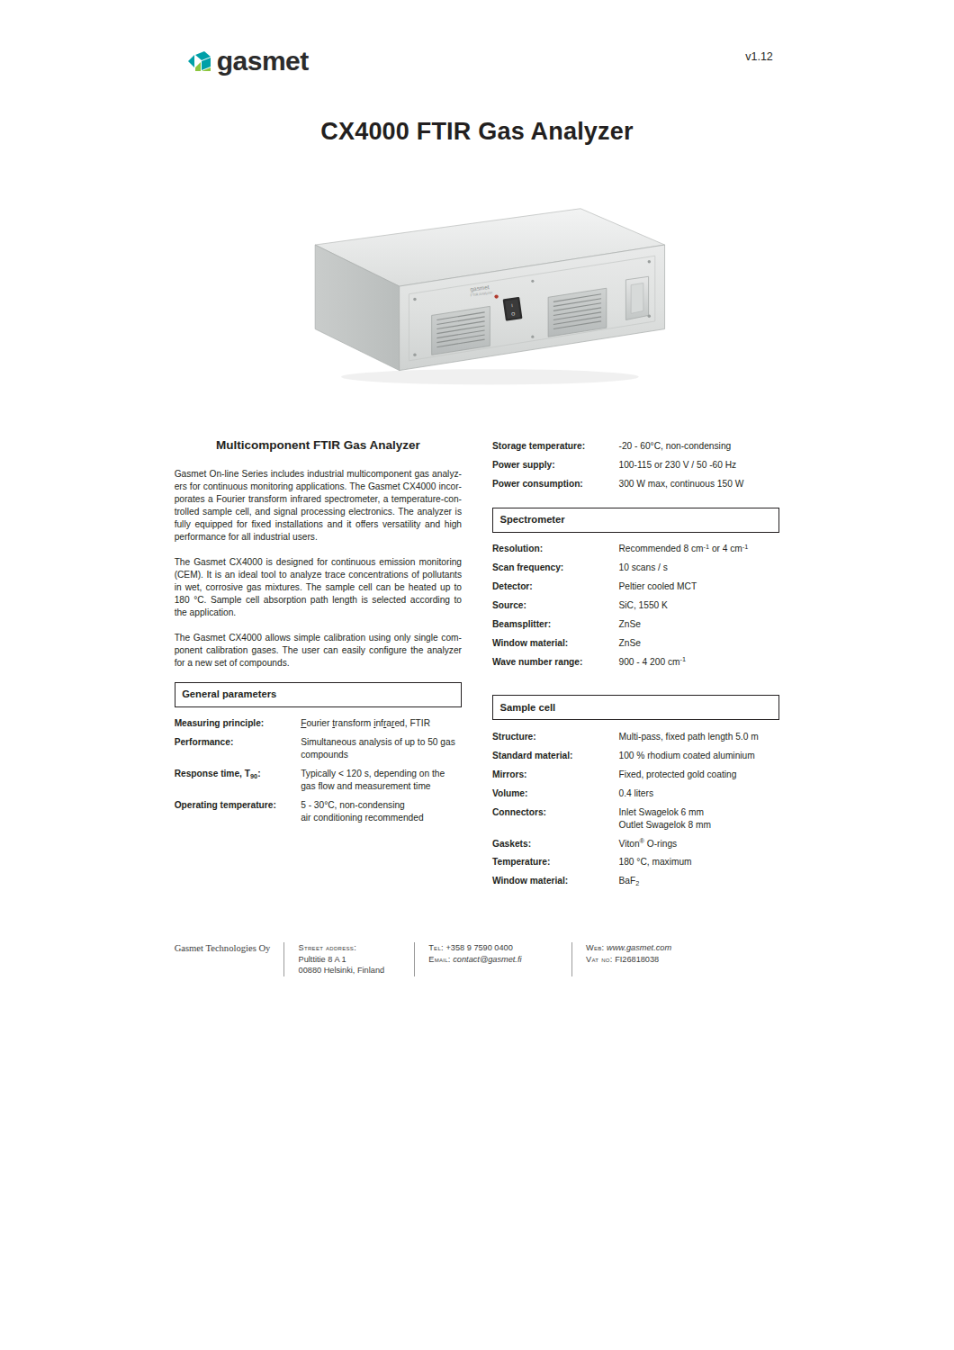gasmet
v1.12
CX4000 FTIR Gas Analyzer
I O gasmet FTIR Analyzer
Multicomponent FTIR Gas Analyzer
Gasmet On-line Series includes industrial multicomponent gas analyzers for continuous monitoring applications. The Gasmet CX4000 incorporates a Fourier transform infrared spectrometer, a temperature-controlled sample cell, and signal processing electronics. The analyzer is fully equipped for fixed installations and it offers versatility and high performance for all industrial users.
The Gasmet CX4000 is designed for continuous emission monitoring (CEM). It is an ideal tool to analyze trace concentrations of pollutants in wet, corrosive gas mixtures. The sample cell can be heated up to 180 °C. Sample cell absorption path length is selected according to the application.
The Gasmet CX4000 allows simple calibration using only single component calibration gases. The user can easily configure the analyzer for a new set of compounds.
General parameters
| Measuring principle: | F ourier t ransform i nf r a r ed, FTIR |
| Performance: | Simultaneous analysis of up to 50 gas compounds |
| Response time, T 90 : | Typically < 120 s, depending on the gas flow and measurement time |
| Operating temperature: | 5 - 30°C, non-condensing air conditioning recommended |
| Storage temperature: | -20 - 60°C, non-condensing |
| Power supply: | 100-115 or 230 V / 50 -60 Hz |
| Power consumption: | 300 W max, continuous 150 W |
Spectrometer
| Resolution: | Recommended 8 cm -1 or 4 cm -1 |
| Scan frequency: | 10 scans / s |
| Detector: | Peltier cooled MCT |
| Source: | SiC, 1550 K |
| Beamsplitter: | ZnSe |
| Window material: | ZnSe |
| Wave number range: | 900 - 4 200 cm -1 |
Sample cell
| Structure: | Multi-pass, fixed path length 5.0 m |
| Standard material: | 100 % rhodium coated aluminium |
| Mirrors: | Fixed, protected gold coating |
| Volume: | 0.4 liters |
| Connectors: | Inlet Swagelok 6 mm Outlet Swagelok 8 mm |
| Gaskets: | Viton ® O-rings |
| Temperature: | 180 °C, maximum |
| Window material: | BaF 2 |
Gasmet Technologies Oy
Street address:
Pulttitie 8 A 1
00880 Helsinki, Finland
Tel: +358 9 7590 0400
Email: contact@gasmet.fi
Web: www.gasmet.com
Vat no: FI26818038